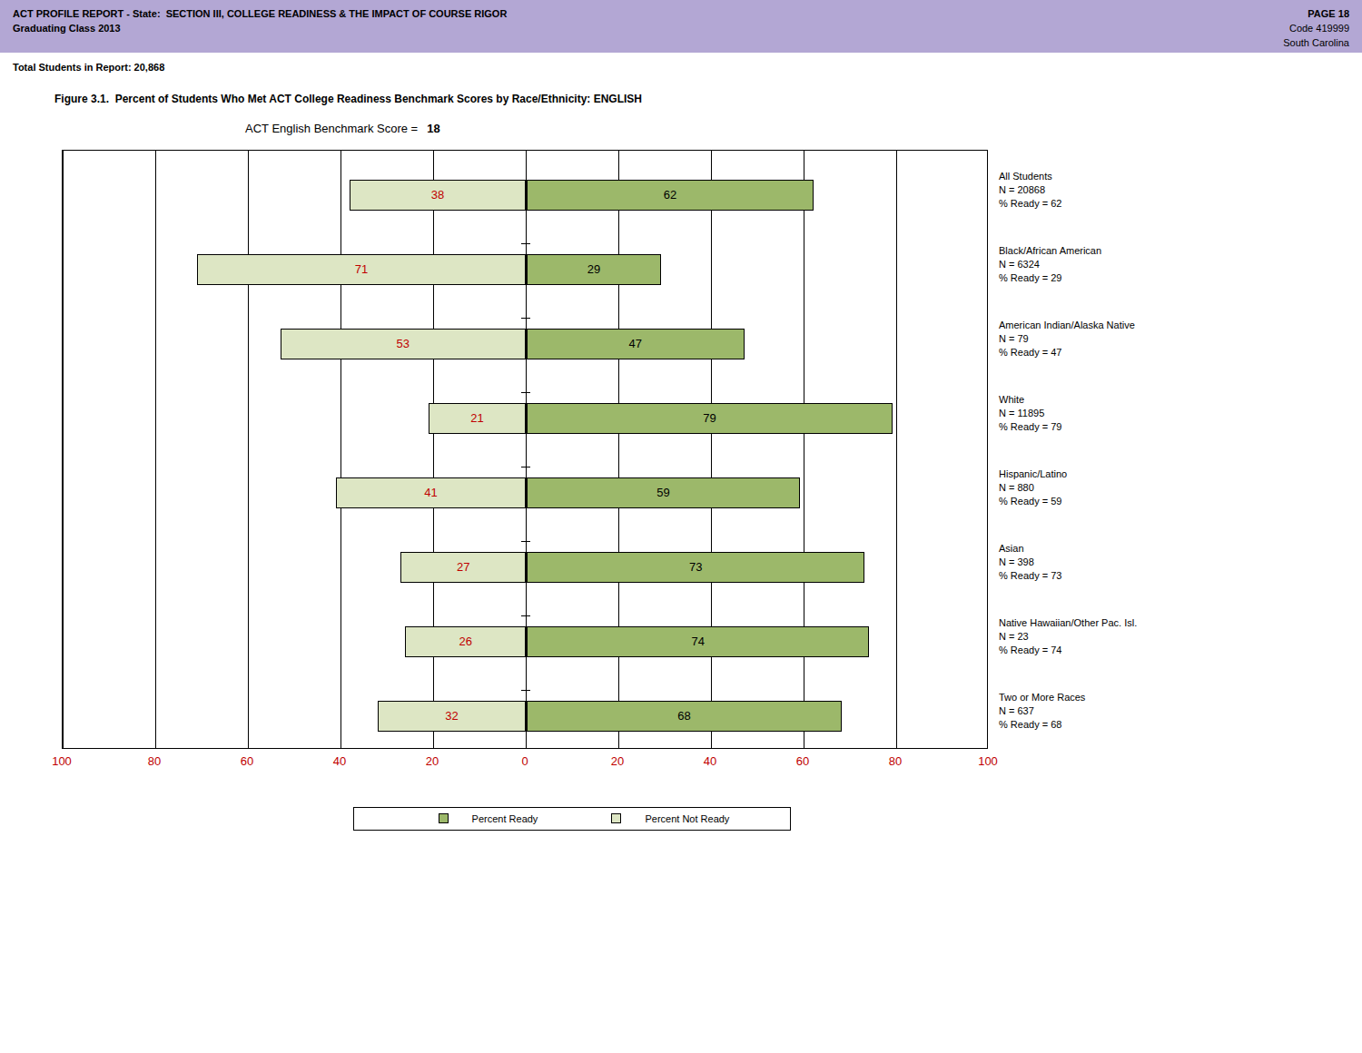ACT PROFILE REPORT - State: SECTION III, COLLEGE READINESS & THE IMPACT OF COURSE RIGOR
Graduating Class 2013
PAGE 18
Code 419999
South Carolina
Total Students in Report: 20,868
Figure 3.1. Percent of Students Who Met ACT College Readiness Benchmark Scores by Race/Ethnicity: ENGLISH
ACT English Benchmark Score =18
38
62
71
29
53
47
21
79
41
59
27
73
26
74
32
68
All Students
N = 20868
% Ready = 62
Black/African American
N = 6324
% Ready = 29
American Indian/Alaska Native
N = 79
% Ready = 47
White
N = 11895
% Ready = 79
Hispanic/Latino
N = 880
% Ready = 59
Asian
N = 398
% Ready = 73
Native Hawaiian/Other Pac. Isl.
N = 23
% Ready = 74
Two or More Races
N = 637
% Ready = 68
100 80 60 40 20 0 20 40 60 80 100
Percent Ready Percent Not Ready